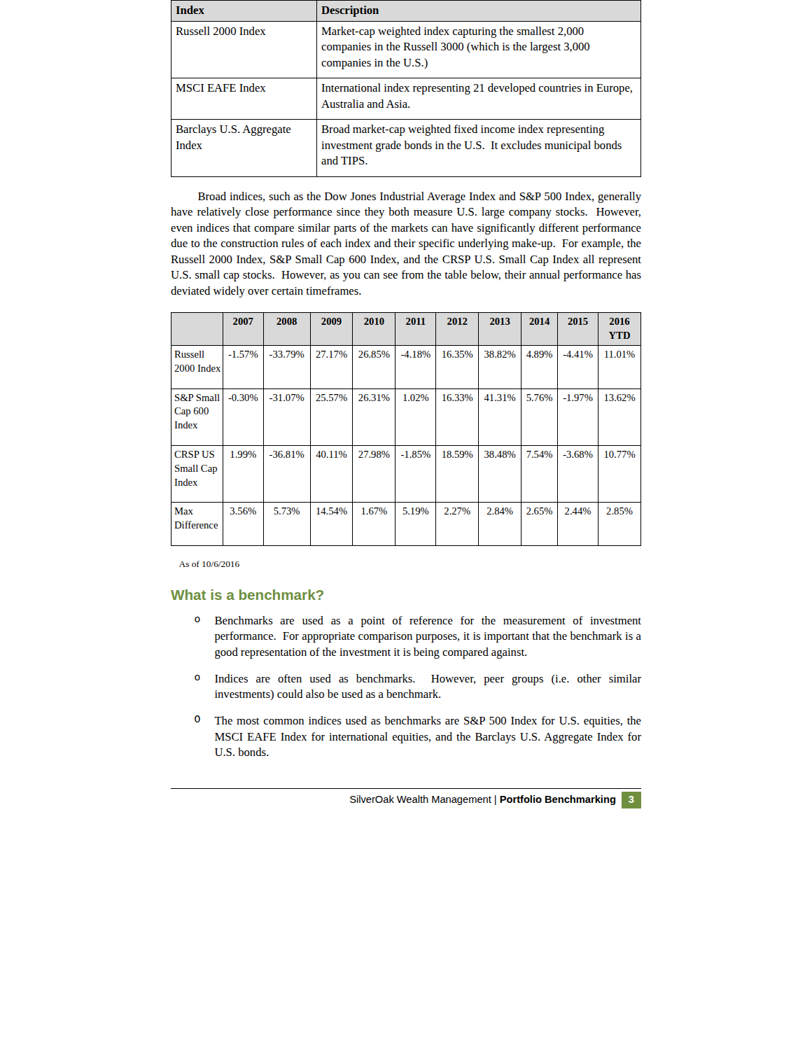| Index | Description |
| --- | --- |
| Russell 2000 Index | Market-cap weighted index capturing the smallest 2,000 companies in the Russell 3000 (which is the largest 3,000 companies in the U.S.) |
| MSCI EAFE Index | International index representing 21 developed countries in Europe, Australia and Asia. |
| Barclays U.S. Aggregate Index | Broad market-cap weighted fixed income index representing investment grade bonds in the U.S. It excludes municipal bonds and TIPS. |
Broad indices, such as the Dow Jones Industrial Average Index and S&P 500 Index, generally have relatively close performance since they both measure U.S. large company stocks. However, even indices that compare similar parts of the markets can have significantly different performance due to the construction rules of each index and their specific underlying make-up. For example, the Russell 2000 Index, S&P Small Cap 600 Index, and the CRSP U.S. Small Cap Index all represent U.S. small cap stocks. However, as you can see from the table below, their annual performance has deviated widely over certain timeframes.
| | 2007 | 2008 | 2009 | 2010 | 2011 | 2012 | 2013 | 2014 | 2015 | 2016 YTD |
| --- | --- | --- | --- | --- | --- | --- | --- | --- | --- | --- |
| Russell 2000 Index | -1.57% | -33.79% | 27.17% | 26.85% | -4.18% | 16.35% | 38.82% | 4.89% | -4.41% | 11.01% |
| S&P Small Cap 600 Index | -0.30% | -31.07% | 25.57% | 26.31% | 1.02% | 16.33% | 41.31% | 5.76% | -1.97% | 13.62% |
| CRSP US Small Cap Index | 1.99% | -36.81% | 40.11% | 27.98% | -1.85% | 18.59% | 38.48% | 7.54% | -3.68% | 10.77% |
| Max Difference | 3.56% | 5.73% | 14.54% | 1.67% | 5.19% | 2.27% | 2.84% | 2.65% | 2.44% | 2.85% |
As of 10/6/2016
What is a benchmark?
o Benchmarks are used as a point of reference for the measurement of investment performance. For appropriate comparison purposes, it is important that the benchmark is a good representation of the investment it is being compared against.
o Indices are often used as benchmarks. However, peer groups (i.e. other similar investments) could also be used as a benchmark.
OThe most common indices used as benchmarks are S&P 500 Index for U.S. equities, the MSCI EAFE Index for international equities, and the Barclays U.S. Aggregate Index for U.S. bonds.
SilverOak Wealth Management | Portfolio Benchmarking 3